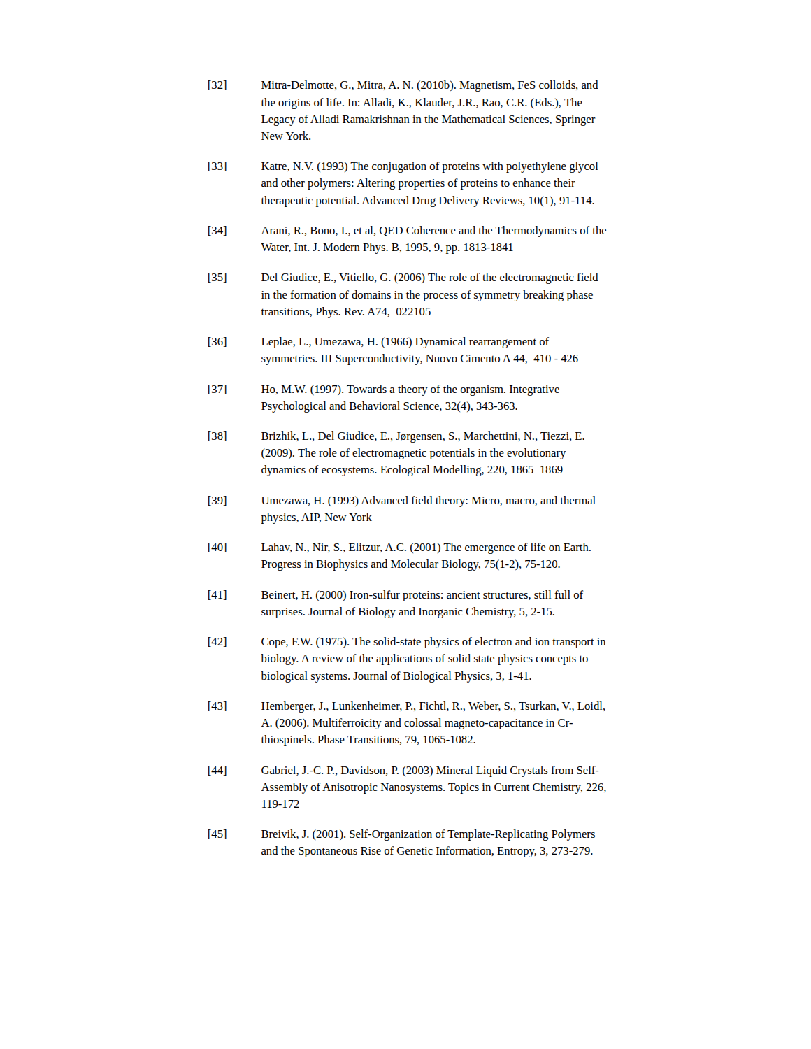[32] Mitra-Delmotte, G., Mitra, A. N. (2010b). Magnetism, FeS colloids, and the origins of life. In: Alladi, K., Klauder, J.R., Rao, C.R. (Eds.), The Legacy of Alladi Ramakrishnan in the Mathematical Sciences, Springer New York.
[33] Katre, N.V. (1993) The conjugation of proteins with polyethylene glycol and other polymers: Altering properties of proteins to enhance their therapeutic potential. Advanced Drug Delivery Reviews, 10(1), 91-114.
[34] Arani, R., Bono, I., et al, QED Coherence and the Thermodynamics of the Water, Int. J. Modern Phys. B, 1995, 9, pp. 1813-1841
[35] Del Giudice, E., Vitiello, G. (2006) The role of the electromagnetic field in the formation of domains in the process of symmetry breaking phase transitions, Phys. Rev. A74, 022105
[36] Leplae, L., Umezawa, H. (1966) Dynamical rearrangement of symmetries. III Superconductivity, Nuovo Cimento A 44, 410 - 426
[37] Ho, M.W. (1997). Towards a theory of the organism. Integrative Psychological and Behavioral Science, 32(4), 343-363.
[38] Brizhik, L., Del Giudice, E., Jørgensen, S., Marchettini, N., Tiezzi, E. (2009). The role of electromagnetic potentials in the evolutionary dynamics of ecosystems. Ecological Modelling, 220, 1865–1869
[39] Umezawa, H. (1993) Advanced field theory: Micro, macro, and thermal physics, AIP, New York
[40] Lahav, N., Nir, S., Elitzur, A.C. (2001) The emergence of life on Earth. Progress in Biophysics and Molecular Biology, 75(1-2), 75-120.
[41] Beinert, H. (2000) Iron-sulfur proteins: ancient structures, still full of surprises. Journal of Biology and Inorganic Chemistry, 5, 2-15.
[42] Cope, F.W. (1975). The solid-state physics of electron and ion transport in biology. A review of the applications of solid state physics concepts to biological systems. Journal of Biological Physics, 3, 1-41.
[43] Hemberger, J., Lunkenheimer, P., Fichtl, R., Weber, S., Tsurkan, V., Loidl, A. (2006). Multiferroicity and colossal magneto-capacitance in Cr-thiospinels. Phase Transitions, 79, 1065-1082.
[44] Gabriel, J.-C. P., Davidson, P. (2003) Mineral Liquid Crystals from Self-Assembly of Anisotropic Nanosystems. Topics in Current Chemistry, 226, 119-172
[45] Breivik, J. (2001). Self-Organization of Template-Replicating Polymers and the Spontaneous Rise of Genetic Information, Entropy, 3, 273-279.